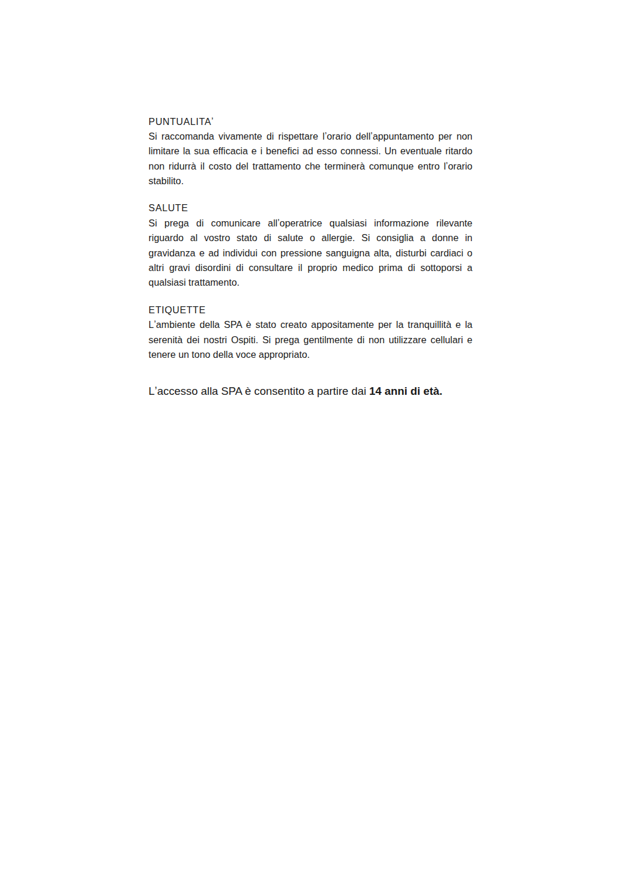PUNTUALITAʼ
Si raccomanda vivamente di rispettare lʼorario dellʼappuntamento per non limitare la sua efficacia e i benefici ad esso connessi. Un eventuale ritardo non ridurrà il costo del trattamento che terminerà comunque entro lʼorario stabilito.
SALUTE
Si prega di comunicare allʼoperatrice qualsiasi informazione rilevante riguardo al vostro stato di salute o allergie. Si consiglia a donne in gravidanza e ad individui con pressione sanguigna alta, disturbi cardiaci o altri gravi disordini di consultare il proprio medico prima di sottoporsi a qualsiasi trattamento.
ETIQUETTE
Lʼambiente della SPA è stato creato appositamente per la tranquillità e la serenità dei nostri Ospiti. Si prega gentilmente di non utilizzare cellulari e tenere un tono della voce appropriato.
Lʼaccesso alla SPA è consentito a partire dai 14 anni di età.